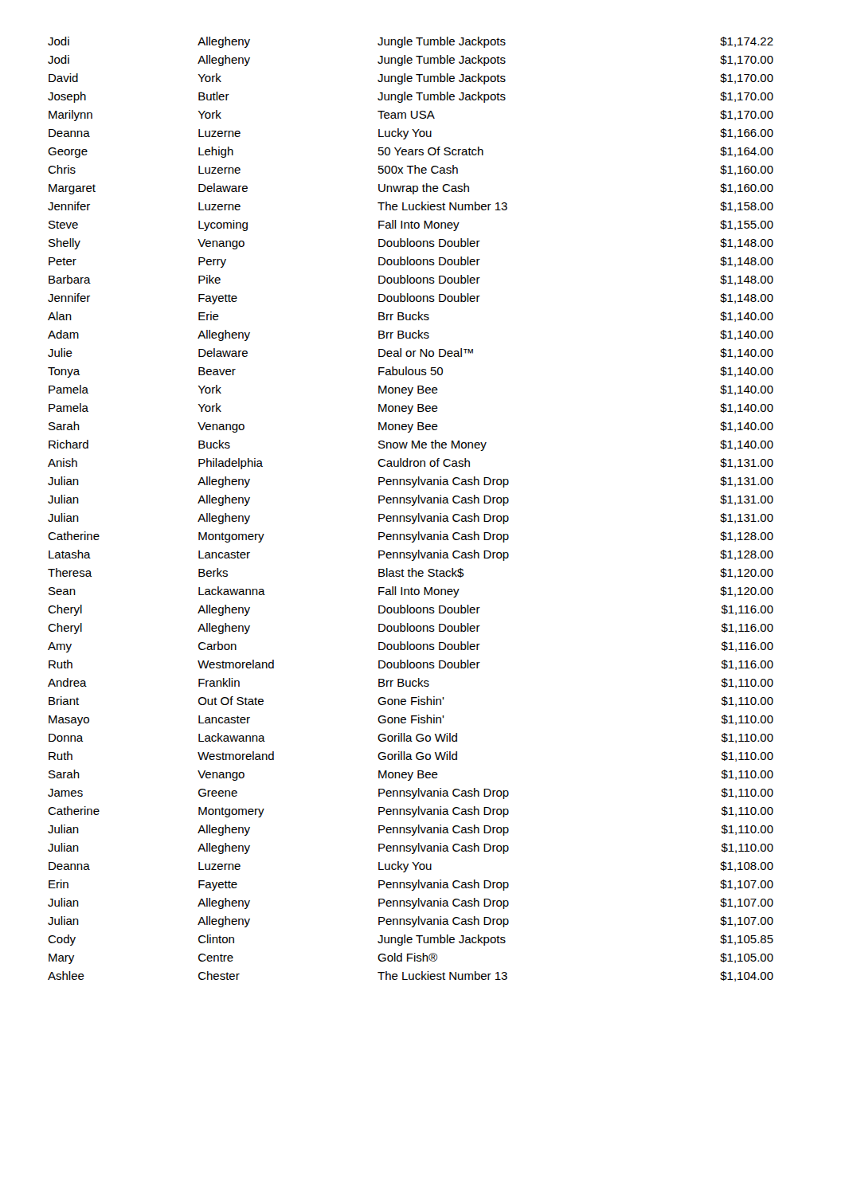| Jodi | Allegheny | Jungle Tumble Jackpots | $1,174.22 |
| Jodi | Allegheny | Jungle Tumble Jackpots | $1,170.00 |
| David | York | Jungle Tumble Jackpots | $1,170.00 |
| Joseph | Butler | Jungle Tumble Jackpots | $1,170.00 |
| Marilynn | York | Team USA | $1,170.00 |
| Deanna | Luzerne | Lucky You | $1,166.00 |
| George | Lehigh | 50 Years Of Scratch | $1,164.00 |
| Chris | Luzerne | 500x The Cash | $1,160.00 |
| Margaret | Delaware | Unwrap the Cash | $1,160.00 |
| Jennifer | Luzerne | The Luckiest Number 13 | $1,158.00 |
| Steve | Lycoming | Fall Into Money | $1,155.00 |
| Shelly | Venango | Doubloons Doubler | $1,148.00 |
| Peter | Perry | Doubloons Doubler | $1,148.00 |
| Barbara | Pike | Doubloons Doubler | $1,148.00 |
| Jennifer | Fayette | Doubloons Doubler | $1,148.00 |
| Alan | Erie | Brr Bucks | $1,140.00 |
| Adam | Allegheny | Brr Bucks | $1,140.00 |
| Julie | Delaware | Deal or No Deal™ | $1,140.00 |
| Tonya | Beaver | Fabulous 50 | $1,140.00 |
| Pamela | York | Money Bee | $1,140.00 |
| Pamela | York | Money Bee | $1,140.00 |
| Sarah | Venango | Money Bee | $1,140.00 |
| Richard | Bucks | Snow Me the Money | $1,140.00 |
| Anish | Philadelphia | Cauldron of Cash | $1,131.00 |
| Julian | Allegheny | Pennsylvania Cash Drop | $1,131.00 |
| Julian | Allegheny | Pennsylvania Cash Drop | $1,131.00 |
| Julian | Allegheny | Pennsylvania Cash Drop | $1,131.00 |
| Catherine | Montgomery | Pennsylvania Cash Drop | $1,128.00 |
| Latasha | Lancaster | Pennsylvania Cash Drop | $1,128.00 |
| Theresa | Berks | Blast the Stack$ | $1,120.00 |
| Sean | Lackawanna | Fall Into Money | $1,120.00 |
| Cheryl | Allegheny | Doubloons Doubler | $1,116.00 |
| Cheryl | Allegheny | Doubloons Doubler | $1,116.00 |
| Amy | Carbon | Doubloons Doubler | $1,116.00 |
| Ruth | Westmoreland | Doubloons Doubler | $1,116.00 |
| Andrea | Franklin | Brr Bucks | $1,110.00 |
| Briant | Out Of State | Gone Fishin' | $1,110.00 |
| Masayo | Lancaster | Gone Fishin' | $1,110.00 |
| Donna | Lackawanna | Gorilla Go Wild | $1,110.00 |
| Ruth | Westmoreland | Gorilla Go Wild | $1,110.00 |
| Sarah | Venango | Money Bee | $1,110.00 |
| James | Greene | Pennsylvania Cash Drop | $1,110.00 |
| Catherine | Montgomery | Pennsylvania Cash Drop | $1,110.00 |
| Julian | Allegheny | Pennsylvania Cash Drop | $1,110.00 |
| Julian | Allegheny | Pennsylvania Cash Drop | $1,110.00 |
| Deanna | Luzerne | Lucky You | $1,108.00 |
| Erin | Fayette | Pennsylvania Cash Drop | $1,107.00 |
| Julian | Allegheny | Pennsylvania Cash Drop | $1,107.00 |
| Julian | Allegheny | Pennsylvania Cash Drop | $1,107.00 |
| Cody | Clinton | Jungle Tumble Jackpots | $1,105.85 |
| Mary | Centre | Gold Fish® | $1,105.00 |
| Ashlee | Chester | The Luckiest Number 13 | $1,104.00 |